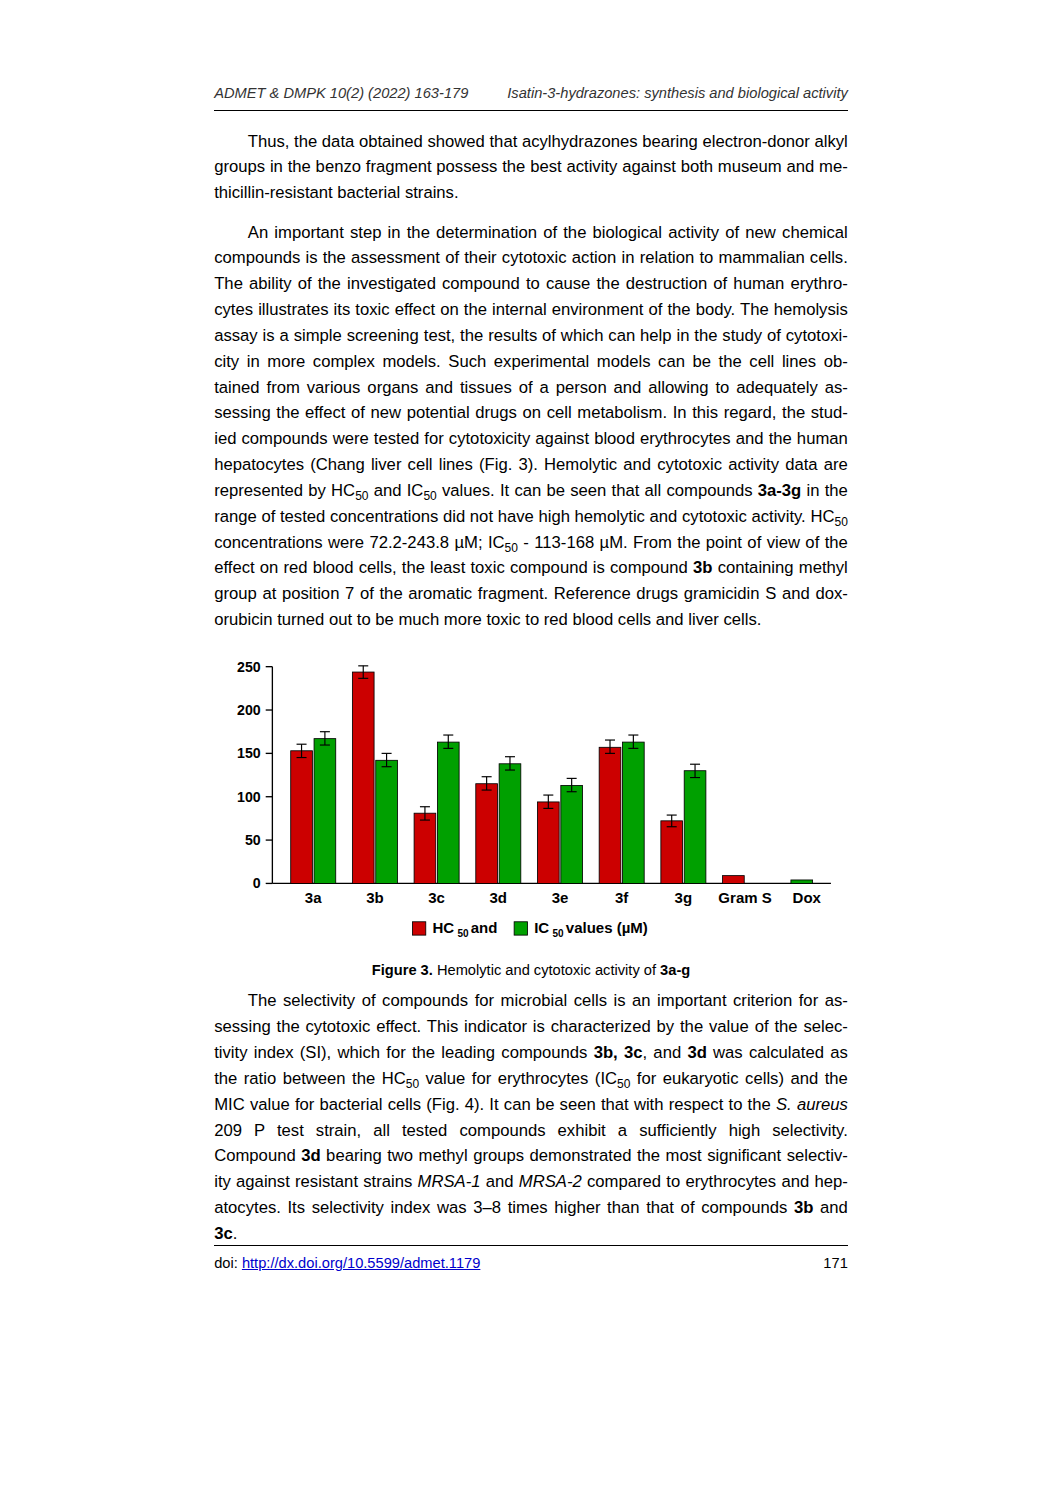ADMET & DMPK 10(2) (2022) 163-179 Isatin-3-hydrazones: synthesis and biological activity
Thus, the data obtained showed that acylhydrazones bearing electron-donor alkyl groups in the benzo fragment possess the best activity against both museum and methicillin-resistant bacterial strains.
An important step in the determination of the biological activity of new chemical compounds is the assessment of their cytotoxic action in relation to mammalian cells. The ability of the investigated compound to cause the destruction of human erythrocytes illustrates its toxic effect on the internal environment of the body. The hemolysis assay is a simple screening test, the results of which can help in the study of cytotoxicity in more complex models. Such experimental models can be the cell lines obtained from various organs and tissues of a person and allowing to adequately assessing the effect of new potential drugs on cell metabolism. In this regard, the studied compounds were tested for cytotoxicity against blood erythrocytes and the human hepatocytes (Chang liver cell lines (Fig. 3). Hemolytic and cytotoxic activity data are represented by HC50 and IC50 values. It can be seen that all compounds 3a-3g in the range of tested concentrations did not have high hemolytic and cytotoxic activity. HC50 concentrations were 72.2-243.8 µM; IC50 - 113-168 µM. From the point of view of the effect on red blood cells, the least toxic compound is compound 3b containing methyl group at position 7 of the aromatic fragment. Reference drugs gramicidin S and doxorubicin turned out to be much more toxic to red blood cells and liver cells.
Figure 3. Hemolytic and cytotoxic activity of 3a-g Grouped bar chart. Red bars are HC50 values; green bars are IC50 values. Y axis from 0 to 250. 0 50 100 150 200 250 3a 3b 3c 3d 3e 3f 3g Gram S Dox HC 50 and IC 50 values (µM)
Figure 3. Hemolytic and cytotoxic activity of 3a-g
The selectivity of compounds for microbial cells is an important criterion for assessing the cytotoxic effect. This indicator is characterized by the value of the selectivity index (SI), which for the leading compounds 3b, 3c, and 3d was calculated as the ratio between the HC50 value for erythrocytes (IC50 for eukaryotic cells) and the MIC value for bacterial cells (Fig. 4). It can be seen that with respect to the S. aureus 209 P test strain, all tested compounds exhibit a sufficiently high selectivity. Compound 3d bearing two methyl groups demonstrated the most significant selectivity against resistant strains MRSA-1 and MRSA-2 compared to erythrocytes and hepatocytes. Its selectivity index was 3–8 times higher than that of compounds 3b and 3c.
doi: http://dx.doi.org/10.5599/admet.1179 171